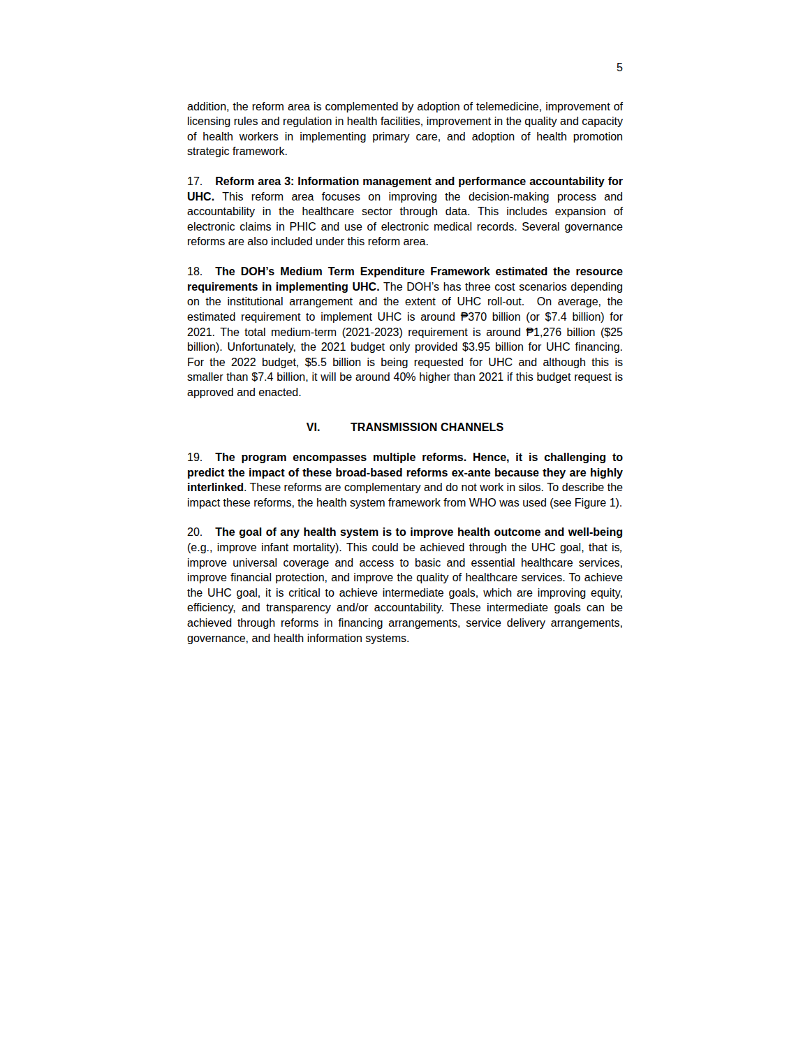5
addition, the reform area is complemented by adoption of telemedicine, improvement of licensing rules and regulation in health facilities, improvement in the quality and capacity of health workers in implementing primary care, and adoption of health promotion strategic framework.
17. Reform area 3: Information management and performance accountability for UHC. This reform area focuses on improving the decision-making process and accountability in the healthcare sector through data. This includes expansion of electronic claims in PHIC and use of electronic medical records. Several governance reforms are also included under this reform area.
18. The DOH’s Medium Term Expenditure Framework estimated the resource requirements in implementing UHC. The DOH’s has three cost scenarios depending on the institutional arrangement and the extent of UHC roll-out. On average, the estimated requirement to implement UHC is around ₱370 billion (or $7.4 billion) for 2021. The total medium-term (2021-2023) requirement is around ₱1,276 billion ($25 billion). Unfortunately, the 2021 budget only provided $3.95 billion for UHC financing. For the 2022 budget, $5.5 billion is being requested for UHC and although this is smaller than $7.4 billion, it will be around 40% higher than 2021 if this budget request is approved and enacted.
VI. TRANSMISSION CHANNELS
19. The program encompasses multiple reforms. Hence, it is challenging to predict the impact of these broad-based reforms ex-ante because they are highly interlinked. These reforms are complementary and do not work in silos. To describe the impact these reforms, the health system framework from WHO was used (see Figure 1).
20. The goal of any health system is to improve health outcome and well-being (e.g., improve infant mortality). This could be achieved through the UHC goal, that is, improve universal coverage and access to basic and essential healthcare services, improve financial protection, and improve the quality of healthcare services. To achieve the UHC goal, it is critical to achieve intermediate goals, which are improving equity, efficiency, and transparency and/or accountability. These intermediate goals can be achieved through reforms in financing arrangements, service delivery arrangements, governance, and health information systems.